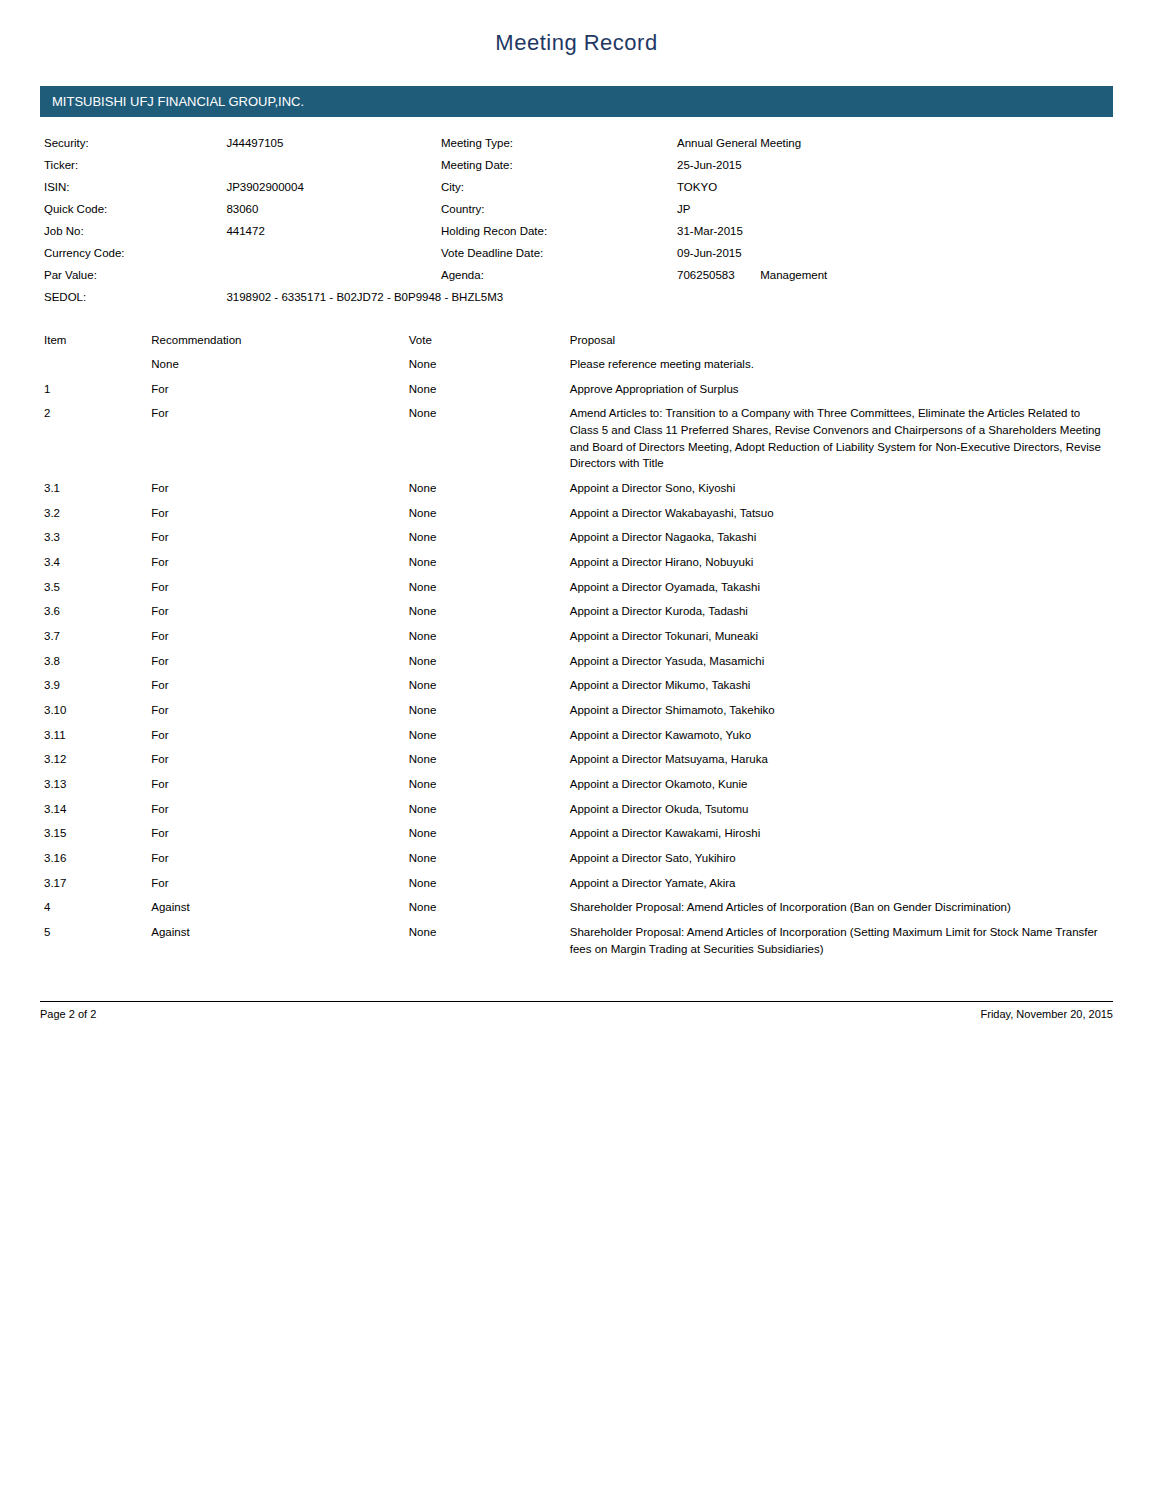Meeting Record
MITSUBISHI UFJ FINANCIAL GROUP,INC.
| Security: | J44497105 | Meeting Type: | Annual General Meeting |
| Ticker: | | Meeting Date: | 25-Jun-2015 |
| ISIN: | JP3902900004 | City: | TOKYO |
| Quick Code: | 83060 | Country: | JP |
| Job No: | 441472 | Holding Recon Date: | 31-Mar-2015 |
| Currency Code: | | Vote Deadline Date: | 09-Jun-2015 |
| Par Value: | | Agenda: | 706250583 Management |
| SEDOL: | 3198902 - 6335171 - B02JD72 - B0P9948 - BHZL5M3 |
| Item | Recommendation | Vote | Proposal |
| --- | --- | --- | --- |
| | None | None | Please reference meeting materials. |
| 1 | For | None | Approve Appropriation of Surplus |
| 2 | For | None | Amend Articles to: Transition to a Company with Three Committees, Eliminate the Articles Related to Class 5 and Class 11 Preferred Shares, Revise Convenors and Chairpersons of a Shareholders Meeting and Board of Directors Meeting, Adopt Reduction of Liability System for Non-Executive Directors, Revise Directors with Title |
| 3.1 | For | None | Appoint a Director Sono, Kiyoshi |
| 3.2 | For | None | Appoint a Director Wakabayashi, Tatsuo |
| 3.3 | For | None | Appoint a Director Nagaoka, Takashi |
| 3.4 | For | None | Appoint a Director Hirano, Nobuyuki |
| 3.5 | For | None | Appoint a Director Oyamada, Takashi |
| 3.6 | For | None | Appoint a Director Kuroda, Tadashi |
| 3.7 | For | None | Appoint a Director Tokunari, Muneaki |
| 3.8 | For | None | Appoint a Director Yasuda, Masamichi |
| 3.9 | For | None | Appoint a Director Mikumo, Takashi |
| 3.10 | For | None | Appoint a Director Shimamoto, Takehiko |
| 3.11 | For | None | Appoint a Director Kawamoto, Yuko |
| 3.12 | For | None | Appoint a Director Matsuyama, Haruka |
| 3.13 | For | None | Appoint a Director Okamoto, Kunie |
| 3.14 | For | None | Appoint a Director Okuda, Tsutomu |
| 3.15 | For | None | Appoint a Director Kawakami, Hiroshi |
| 3.16 | For | None | Appoint a Director Sato, Yukihiro |
| 3.17 | For | None | Appoint a Director Yamate, Akira |
| 4 | Against | None | Shareholder Proposal: Amend Articles of Incorporation (Ban on Gender Discrimination) |
| 5 | Against | None | Shareholder Proposal: Amend Articles of Incorporation (Setting Maximum Limit for Stock Name Transfer fees on Margin Trading at Securities Subsidiaries) |
Page 2 of 2 Friday, November 20, 2015